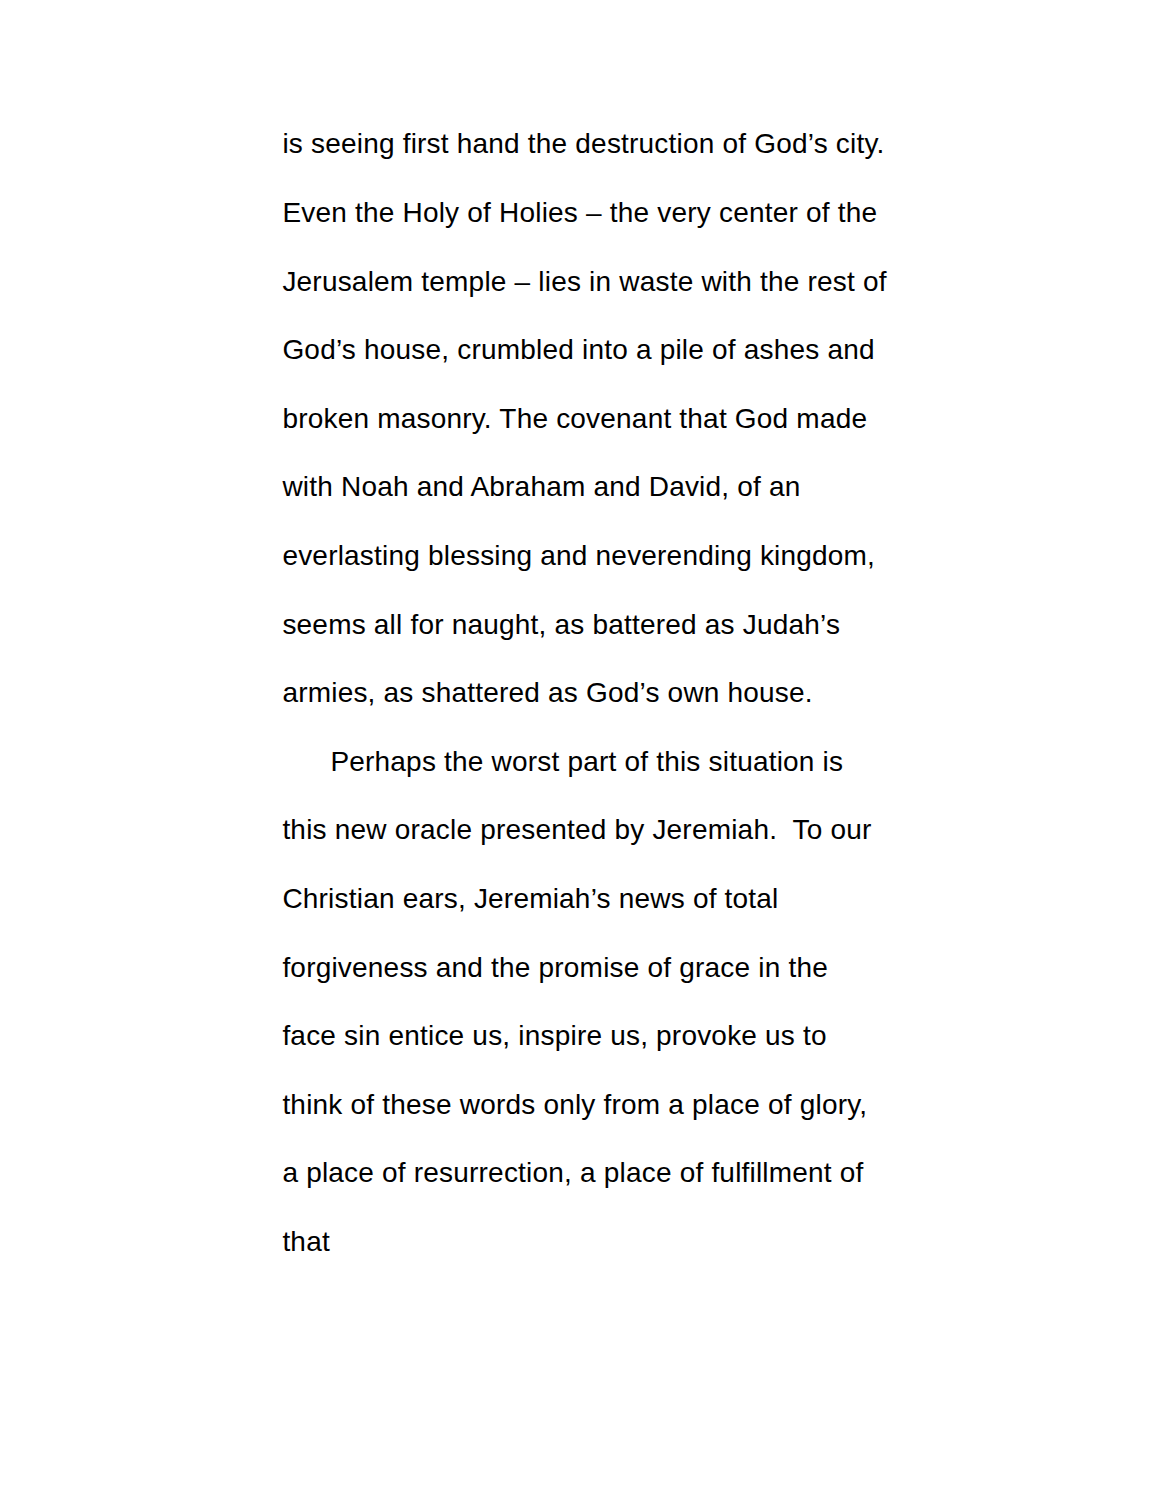is seeing first hand the destruction of God’s city. Even the Holy of Holies – the very center of the Jerusalem temple – lies in waste with the rest of God’s house, crumbled into a pile of ashes and broken masonry. The covenant that God made with Noah and Abraham and David, of an everlasting blessing and neverending kingdom, seems all for naught, as battered as Judah’s armies, as shattered as God’s own house.
Perhaps the worst part of this situation is this new oracle presented by Jeremiah. To our Christian ears, Jeremiah’s news of total forgiveness and the promise of grace in the face sin entice us, inspire us, provoke us to think of these words only from a place of glory, a place of resurrection, a place of fulfillment of that